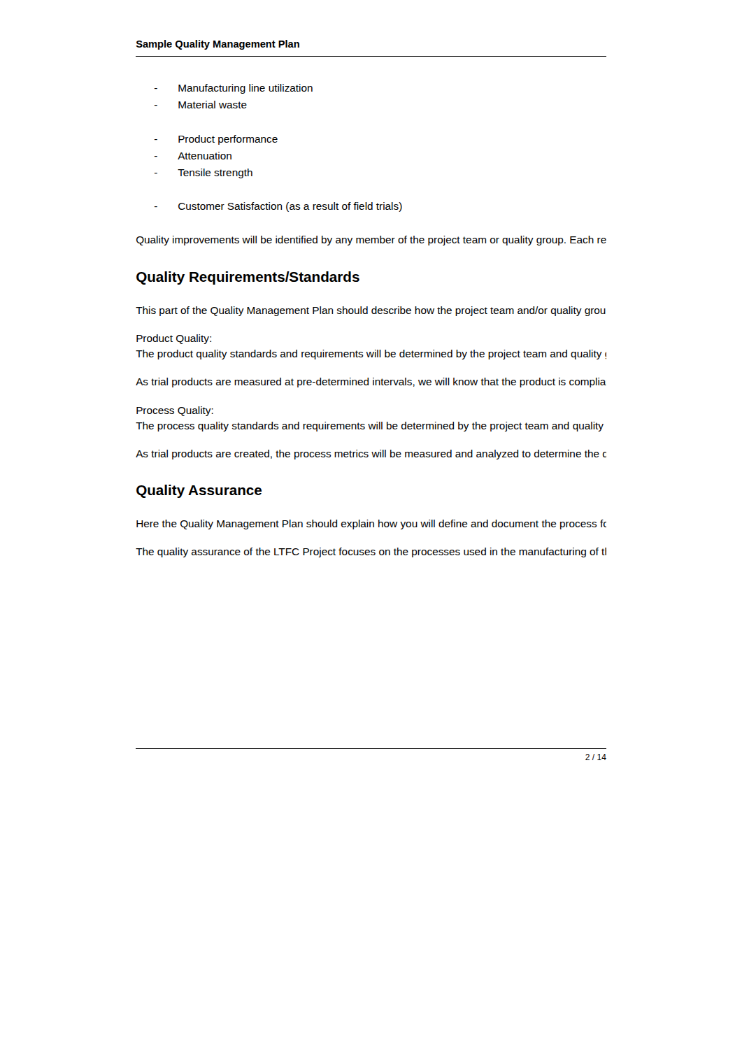Sample Quality Management Plan
Manufacturing line utilization
Material waste
Product performance
Attenuation
Tensile strength
Customer Satisfaction (as a result of field trials)
Quality improvements will be identified by any member of the project team or quality group. Each recommendation will be reviewed to determine the cost/benefit of implementing the improvement and how the improvement will impact the product or processes.
Quality Requirements/Standards
This part of the Quality Management Plan should describe how the project team and/or quality group will assure the quality standards are met and how the product will be measured against the requirements.
Product Quality:
The product quality standards and requirements will be determined by the project team and quality group in accordance with the customer specifications and industry standards.
As trial products are measured at pre-determined intervals, we will know that the product is compliant with the specifications and requirements established for the product.
Process Quality:
The process quality standards and requirements will be determined by the project team and quality group in accordance with the manufacturing standards and requirements.
As trial products are created, the process metrics will be measured and analyzed to determine the quality of the processes used in manufacturing.
Quality Assurance
Here the Quality Management Plan should explain how you will define and document the process for auditing the quality requirements and results from quality control measurements.
The quality assurance of the LTFC Project focuses on the processes used in the manufacturing of the LTFC product. In order to ensure quality, an iterative quality process will be used throughout the project life cycle.
2 / 14